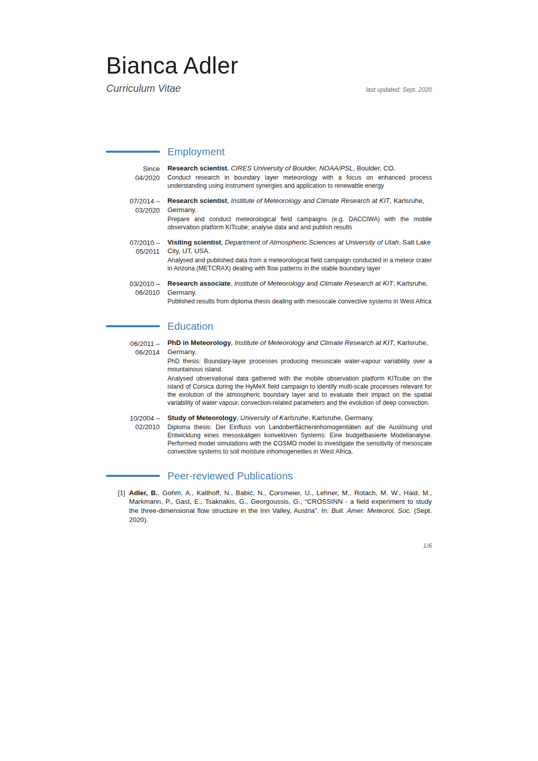Bianca Adler
Curriculum Vitae
last updated: Sept. 2020
Employment
Since
04/2020
Research scientist, CIRES University of Boulder, NOAA/PSL, Boulder, CO.
Conduct research in boundary layer meteorology with a focus on enhanced process understanding using instrument synergies and application to renewable energy
07/2014 –
03/2020
Research scientist, Institute of Meteorology and Climate Research at KIT, Karlsruhe, Germany.
Prepare and conduct meteorological field campaigns (e.g. DACCIWA) with the mobile observation platform KITcube; analyse data and and publish results
07/2010 –
05/2011
Visiting scientist, Department of Atmospheric Sciences at University of Utah, Salt Lake City, UT, USA.
Analysed and published data from a meteorological field campaign conducted in a meteor crater in Arizona (METCRAX) dealing with flow patterns in the stable boundary layer
03/2010 –
06/2010
Research associate, Institute of Meteorology and Climate Research at KIT, Karlsruhe, Germany.
Published results from diploma thesis dealing with mesoscale convective systems in West Africa
Education
06/2011 –
06/2014
PhD in Meteorology, Institute of Meteorology and Climate Research at KIT, Karlsruhe, Germany.
PhD thesis: Boundary-layer processes producing mesoscale water-vapour variability over a mountainous island.
Analysed observational data gathered with the mobile observation platform KITcube on the island of Corsica during the HyMeX field campaign to identify multi-scale processes relevant for the evolution of the atmospheric boundary layer and to evaluate their impact on the spatial variability of water vapour, convection-related parameters and the evolution of deep convection.
10/2004 –
02/2010
Study of Meteorology, University of Karlsruhe, Karlsruhe, Germany.
Diploma thesis: Der Einfluss von Landoberflächeninhomogenitäten auf die Auslösung und Entwicklung eines mesoskaligen konvektiven Systems: Eine budgetbasierte Modellanalyse. Performed model simulations with the COSMO model to investigate the sensitivity of mesoscale convective systems to soil moisture inhomogeneities in West Africa.
Peer-reviewed Publications
[1]
Adler, B., Gohm, A., Kalthoff, N., Babić, N., Corsmeier, U., Lehner, M., Rotach, M. W., Haid, M., Markmann, P., Gast, E., Tsaknakis, G., Georgoussis, G., “CROSSINN - a field experiment to study the three-dimensional flow structure in the Inn Valley, Austria”. In: Bull. Amer. Meteorol. Soc. (Sept. 2020).
1/6